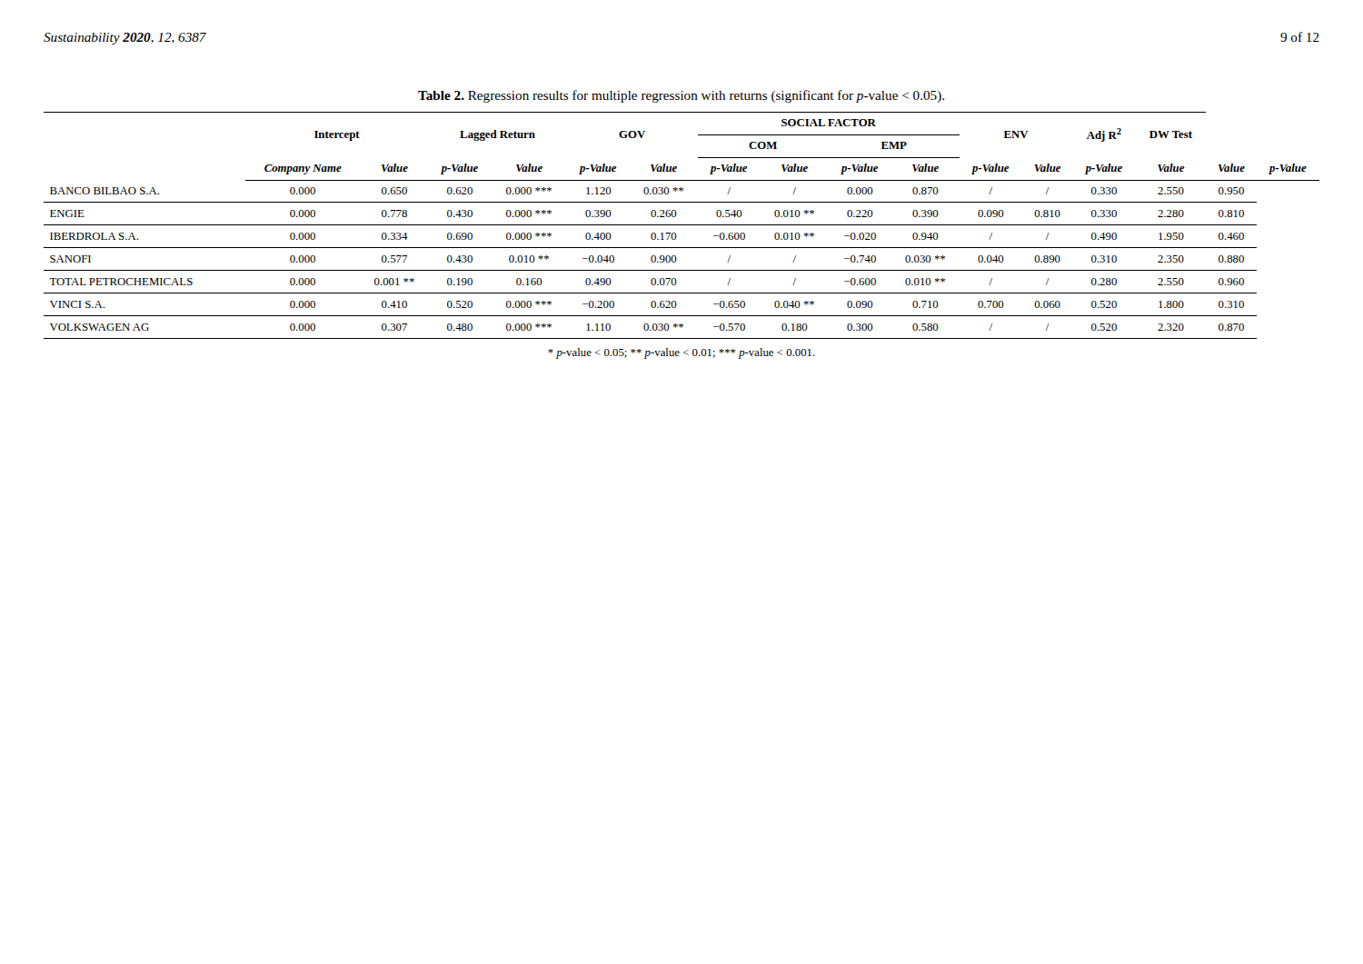Sustainability 2020, 12, 6387
9 of 12
Table 2. Regression results for multiple regression with returns (significant for p-value < 0.05).
| | Intercept | Lagged Return | GOV | SOCIAL FACTOR | ENV | Adj R 2 | DW Test |
| --- | --- | --- | --- | --- | --- | --- | --- |
| COM | EMP |
| Company Name | Value | p-Value | Value | p-Value | Value | p-Value | Value | p-Value | Value | p-Value | Value | p-Value | Value | Value | p-Value |
| BANCO BILBAO S.A. | 0.000 | 0.650 | 0.620 | 0.000 *** | 1.120 | 0.030 ** | / | / | 0.000 | 0.870 | / | / | 0.330 | 2.550 | 0.950 |
| ENGIE | 0.000 | 0.778 | 0.430 | 0.000 *** | 0.390 | 0.260 | 0.540 | 0.010 ** | 0.220 | 0.390 | 0.090 | 0.810 | 0.330 | 2.280 | 0.810 |
| IBERDROLA S.A. | 0.000 | 0.334 | 0.690 | 0.000 *** | 0.400 | 0.170 | −0.600 | 0.010 ** | −0.020 | 0.940 | / | / | 0.490 | 1.950 | 0.460 |
| SANOFI | 0.000 | 0.577 | 0.430 | 0.010 ** | −0.040 | 0.900 | / | / | −0.740 | 0.030 ** | 0.040 | 0.890 | 0.310 | 2.350 | 0.880 |
| TOTAL PETROCHEMICALS | 0.000 | 0.001 ** | 0.190 | 0.160 | 0.490 | 0.070 | / | / | −0.600 | 0.010 ** | / | / | 0.280 | 2.550 | 0.960 |
| VINCI S.A. | 0.000 | 0.410 | 0.520 | 0.000 *** | −0.200 | 0.620 | −0.650 | 0.040 ** | 0.090 | 0.710 | 0.700 | 0.060 | 0.520 | 1.800 | 0.310 |
| VOLKSWAGEN AG | 0.000 | 0.307 | 0.480 | 0.000 *** | 1.110 | 0.030 ** | −0.570 | 0.180 | 0.300 | 0.580 | / | / | 0.520 | 2.320 | 0.870 |
* p-value < 0.05; ** p-value < 0.01; *** p-value < 0.001.